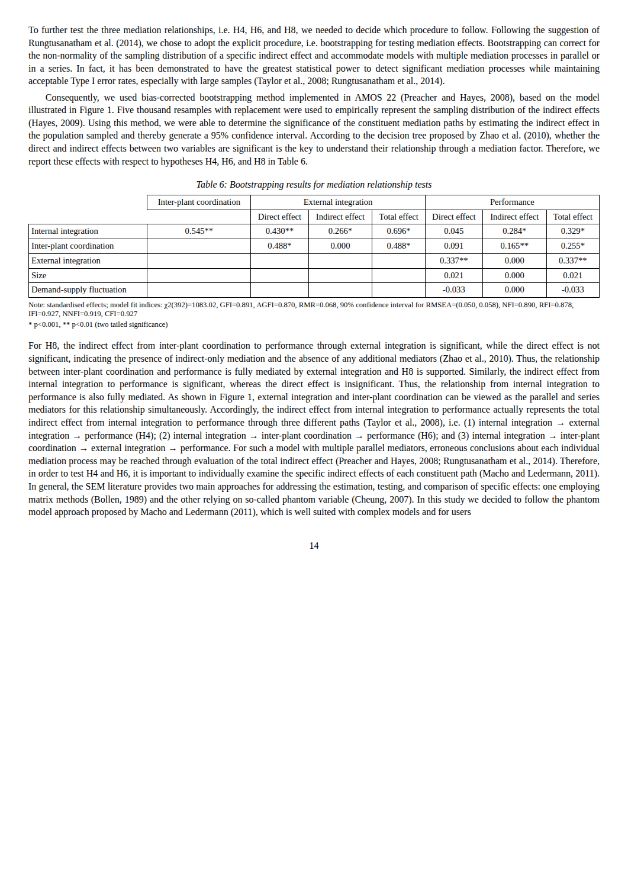To further test the three mediation relationships, i.e. H4, H6, and H8, we needed to decide which procedure to follow. Following the suggestion of Rungtusanatham et al. (2014), we chose to adopt the explicit procedure, i.e. bootstrapping for testing mediation effects. Bootstrapping can correct for the non-normality of the sampling distribution of a specific indirect effect and accommodate models with multiple mediation processes in parallel or in a series. In fact, it has been demonstrated to have the greatest statistical power to detect significant mediation processes while maintaining acceptable Type I error rates, especially with large samples (Taylor et al., 2008; Rungtusanatham et al., 2014).
Consequently, we used bias-corrected bootstrapping method implemented in AMOS 22 (Preacher and Hayes, 2008), based on the model illustrated in Figure 1. Five thousand resamples with replacement were used to empirically represent the sampling distribution of the indirect effects (Hayes, 2009). Using this method, we were able to determine the significance of the constituent mediation paths by estimating the indirect effect in the population sampled and thereby generate a 95% confidence interval. According to the decision tree proposed by Zhao et al. (2010), whether the direct and indirect effects between two variables are significant is the key to understand their relationship through a mediation factor. Therefore, we report these effects with respect to hypotheses H4, H6, and H8 in Table 6.
Table 6: Bootstrapping results for mediation relationship tests
| | Inter-plant coordination | External integration | Performance |
| --- | --- | --- | --- |
| | | Direct effect | Indirect effect | Total effect | Direct effect | Indirect effect | Total effect |
| Internal integration | 0.545** | 0.430** | 0.266* | 0.696* | 0.045 | 0.284* | 0.329* |
| Inter-plant coordination | | 0.488* | 0.000 | 0.488* | 0.091 | 0.165** | 0.255* |
| External integration | | | | | 0.337** | 0.000 | 0.337** |
| Size | | | | | 0.021 | 0.000 | 0.021 |
| Demand-supply fluctuation | | | | | -0.033 | 0.000 | -0.033 |
Note: standardised effects; model fit indices: χ2(392)=1083.02, GFI=0.891, AGFI=0.870, RMR=0.068, 90% confidence interval for RMSEA=(0.050, 0.058), NFI=0.890, RFI=0.878, IFI=0.927, NNFI=0.919, CFI=0.927
* p<0.001, ** p<0.01 (two tailed significance)
For H8, the indirect effect from inter-plant coordination to performance through external integration is significant, while the direct effect is not significant, indicating the presence of indirect-only mediation and the absence of any additional mediators (Zhao et al., 2010). Thus, the relationship between inter-plant coordination and performance is fully mediated by external integration and H8 is supported. Similarly, the indirect effect from internal integration to performance is significant, whereas the direct effect is insignificant. Thus, the relationship from internal integration to performance is also fully mediated. As shown in Figure 1, external integration and inter-plant coordination can be viewed as the parallel and series mediators for this relationship simultaneously. Accordingly, the indirect effect from internal integration to performance actually represents the total indirect effect from internal integration to performance through three different paths (Taylor et al., 2008), i.e. (1) internal integration → external integration → performance (H4); (2) internal integration → inter-plant coordination → performance (H6); and (3) internal integration → inter-plant coordination → external integration → performance. For such a model with multiple parallel mediators, erroneous conclusions about each individual mediation process may be reached through evaluation of the total indirect effect (Preacher and Hayes, 2008; Rungtusanatham et al., 2014). Therefore, in order to test H4 and H6, it is important to individually examine the specific indirect effects of each constituent path (Macho and Ledermann, 2011). In general, the SEM literature provides two main approaches for addressing the estimation, testing, and comparison of specific effects: one employing matrix methods (Bollen, 1989) and the other relying on so-called phantom variable (Cheung, 2007). In this study we decided to follow the phantom model approach proposed by Macho and Ledermann (2011), which is well suited with complex models and for users
14